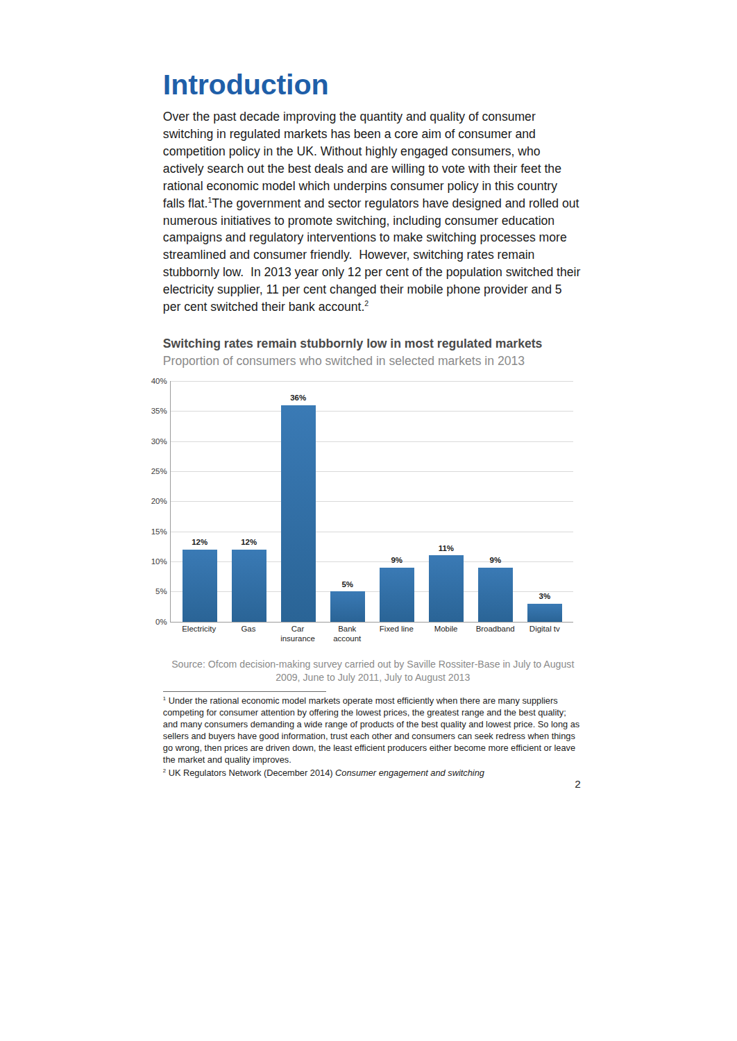Introduction
Over the past decade improving the quantity and quality of consumer switching in regulated markets has been a core aim of consumer and competition policy in the UK. Without highly engaged consumers, who actively search out the best deals and are willing to vote with their feet the rational economic model which underpins consumer policy in this country falls flat.1The government and sector regulators have designed and rolled out numerous initiatives to promote switching, including consumer education campaigns and regulatory interventions to make switching processes more streamlined and consumer friendly. However, switching rates remain stubbornly low. In 2013 year only 12 per cent of the population switched their electricity supplier, 11 per cent changed their mobile phone provider and 5 per cent switched their bank account.2
Switching rates remain stubbornly low in most regulated markets
Proportion of consumers who switched in selected markets in 2013
40%
35%
30%
25%
20%
15%
10%
5%
0%
12%
12%
36%
5%
9%
11%
9%
3%
Electricity
Gas
Car
insurance
Bank
account
Fixed line
Mobile
Broadband
Digital tv
Source: Ofcom decision-making survey carried out by Saville Rossiter-Base in July to August 2009, June to July 2011, July to August 2013
1 Under the rational economic model markets operate most efficiently when there are many suppliers competing for consumer attention by offering the lowest prices, the greatest range and the best quality; and many consumers demanding a wide range of products of the best quality and lowest price. So long as sellers and buyers have good information, trust each other and consumers can seek redress when things go wrong, then prices are driven down, the least efficient producers either become more efficient or leave the market and quality improves.
2 UK Regulators Network (December 2014) Consumer engagement and switching
2